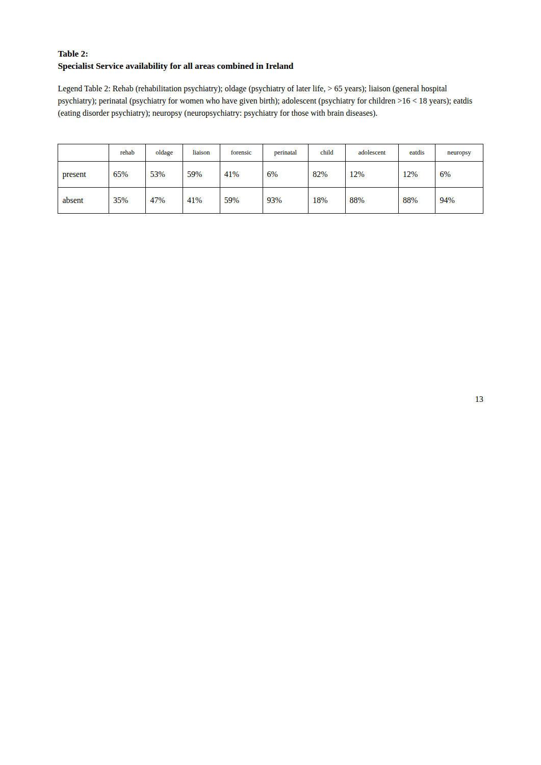Table 2:
Specialist Service availability for all areas combined in Ireland
Legend Table 2: Rehab (rehabilitation psychiatry); oldage (psychiatry of later life, > 65 years); liaison (general hospital psychiatry); perinatal (psychiatry for women who have given birth); adolescent (psychiatry for children >16 < 18 years); eatdis (eating disorder psychiatry); neuropsy (neuropsychiatry: psychiatry for those with brain diseases).
| | rehab | oldage | liaison | forensic | perinatal | child | adolescent | eatdis | neuropsy |
| --- | --- | --- | --- | --- | --- | --- | --- | --- | --- |
| present | 65% | 53% | 59% | 41% | 6% | 82% | 12% | 12% | 6% |
| absent | 35% | 47% | 41% | 59% | 93% | 18% | 88% | 88% | 94% |
13